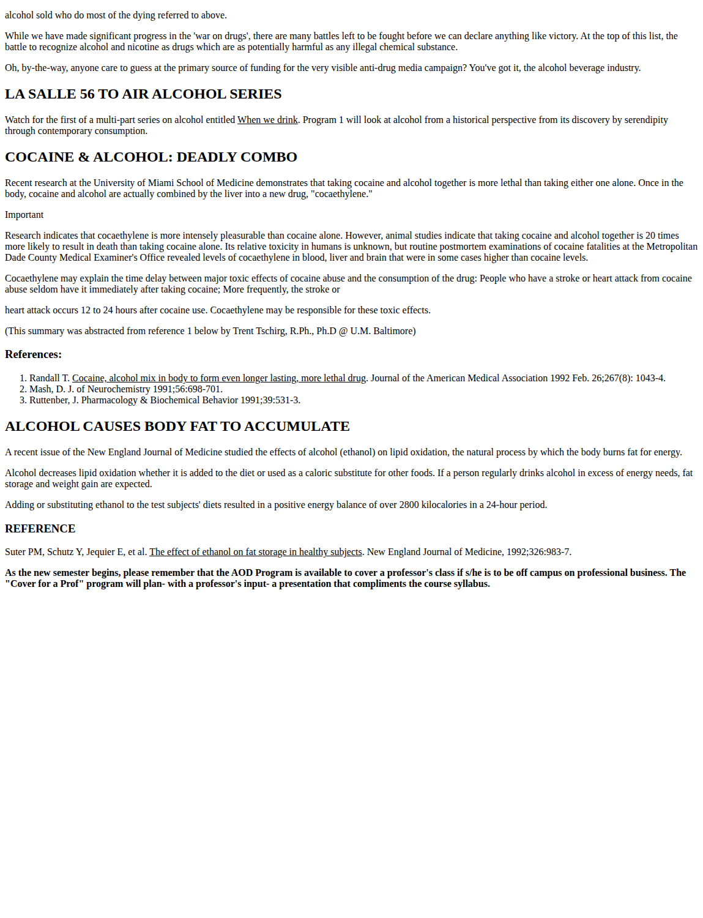alcohol sold who do most of the dying referred to above.
While we have made significant progress in the 'war on drugs', there are many battles left to be fought before we can declare anything like victory. At the top of this list, the battle to recognize alcohol and nicotine as drugs which are as potentially harmful as any illegal chemical substance.
Oh, by-the-way, anyone care to guess at the primary source of funding for the very visible anti-drug media campaign? You've got it, the alcohol beverage industry.
LA SALLE 56 TO AIR ALCOHOL SERIES
Watch for the first of a multi-part series on alcohol entitled When we drink. Program 1 will look at alcohol from a historical perspective from its discovery by serendipity through contemporary consumption.
COCAINE & ALCOHOL: DEADLY COMBO
Recent research at the University of Miami School of Medicine demonstrates that taking cocaine and alcohol together is more lethal than taking either one alone. Once in the body, cocaine and alcohol are actually combined by the liver into a new drug, "cocaethylene."
Important
Research indicates that cocaethylene is more intensely pleasurable than cocaine alone. However, animal studies indicate that taking cocaine and alcohol together is 20 times more likely to result in death than taking cocaine alone. Its relative toxicity in humans is unknown, but routine postmortem examinations of cocaine fatalities at the Metropolitan Dade County Medical Examiner's Office revealed levels of cocaethylene in blood, liver and brain that were in some cases higher than cocaine levels.
Cocaethylene may explain the time delay between major toxic effects of cocaine abuse and the consumption of the drug: People who have a stroke or heart attack from cocaine abuse seldom have it immediately after taking cocaine; More frequently, the stroke or
heart attack occurs 12 to 24 hours after cocaine use. Cocaethylene may be responsible for these toxic effects.
(This summary was abstracted from reference 1 below by Trent Tschirg, R.Ph., Ph.D @ U.M. Baltimore)
References:
Randall T. Cocaine, alcohol mix in body to form even longer lasting, more lethal drug. Journal of the American Medical Association 1992 Feb. 26;267(8): 1043-4.
Mash, D. J. of Neurochemistry 1991;56:698-701.
Ruttenber, J. Pharmacology & Biochemical Behavior 1991;39:531-3.
ALCOHOL CAUSES BODY FAT TO ACCUMULATE
A recent issue of the New England Journal of Medicine studied the effects of alcohol (ethanol) on lipid oxidation, the natural process by which the body burns fat for energy.
Alcohol decreases lipid oxidation whether it is added to the diet or used as a caloric substitute for other foods. If a person regularly drinks alcohol in excess of energy needs, fat storage and weight gain are expected.
Adding or substituting ethanol to the test subjects' diets resulted in a positive energy balance of over 2800 kilocalories in a 24-hour period.
REFERENCE
Suter PM, Schutz Y, Jequier E, et al. The effect of ethanol on fat storage in healthy subjects. New England Journal of Medicine, 1992;326:983-7.
As the new semester begins, please remember that the AOD Program is available to cover a professor's class if s/he is to be off campus on professional business. The "Cover for a Prof" program will plan- with a professor's input- a presentation that compliments the course syllabus.